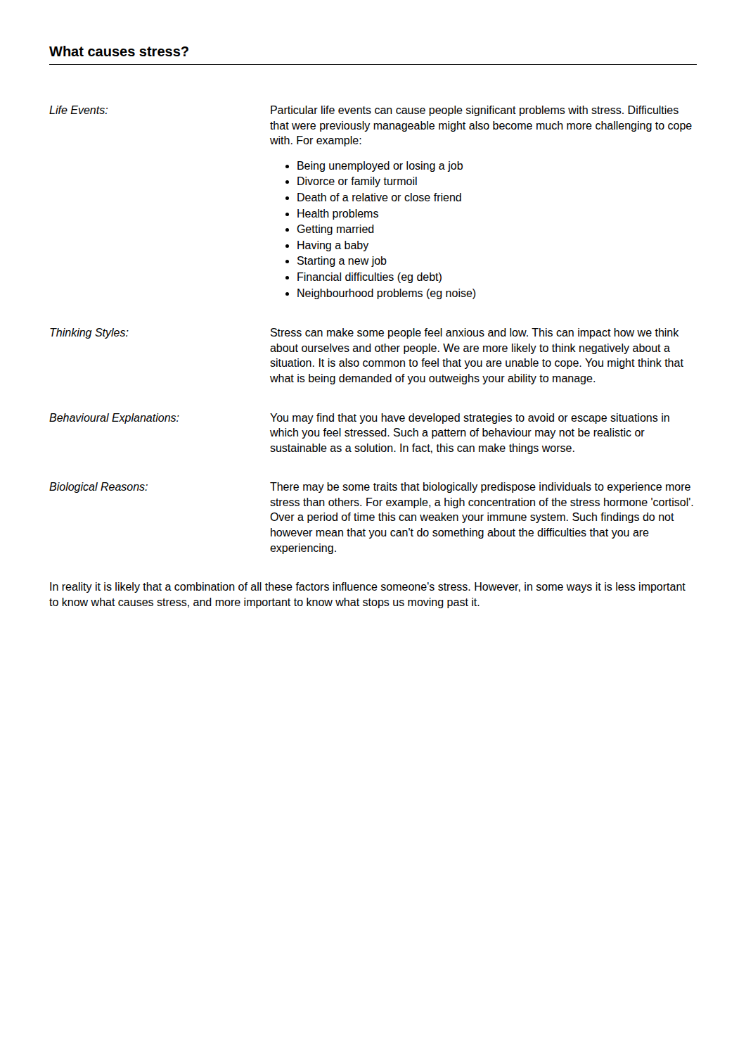What causes stress?
Life Events:
Particular life events can cause people significant problems with stress. Difficulties that were previously manageable might also become much more challenging to cope with. For example:
Being unemployed or losing a job
Divorce or family turmoil
Death of a relative or close friend
Health problems
Getting married
Having a baby
Starting a new job
Financial difficulties (eg debt)
Neighbourhood problems (eg noise)
Thinking Styles:
Stress can make some people feel anxious and low. This can impact how we think about ourselves and other people. We are more likely to think negatively about a situation. It is also common to feel that you are unable to cope. You might think that what is being demanded of you outweighs your ability to manage.
Behavioural Explanations:
You may find that you have developed strategies to avoid or escape situations in which you feel stressed. Such a pattern of behaviour may not be realistic or sustainable as a solution. In fact, this can make things worse.
Biological Reasons:
There may be some traits that biologically predispose individuals to experience more stress than others. For example, a high concentration of the stress hormone 'cortisol'. Over a period of time this can weaken your immune system. Such findings do not however mean that you can't do something about the difficulties that you are experiencing.
In reality it is likely that a combination of all these factors influence someone's stress. However, in some ways it is less important to know what causes stress, and more important to know what stops us moving past it.